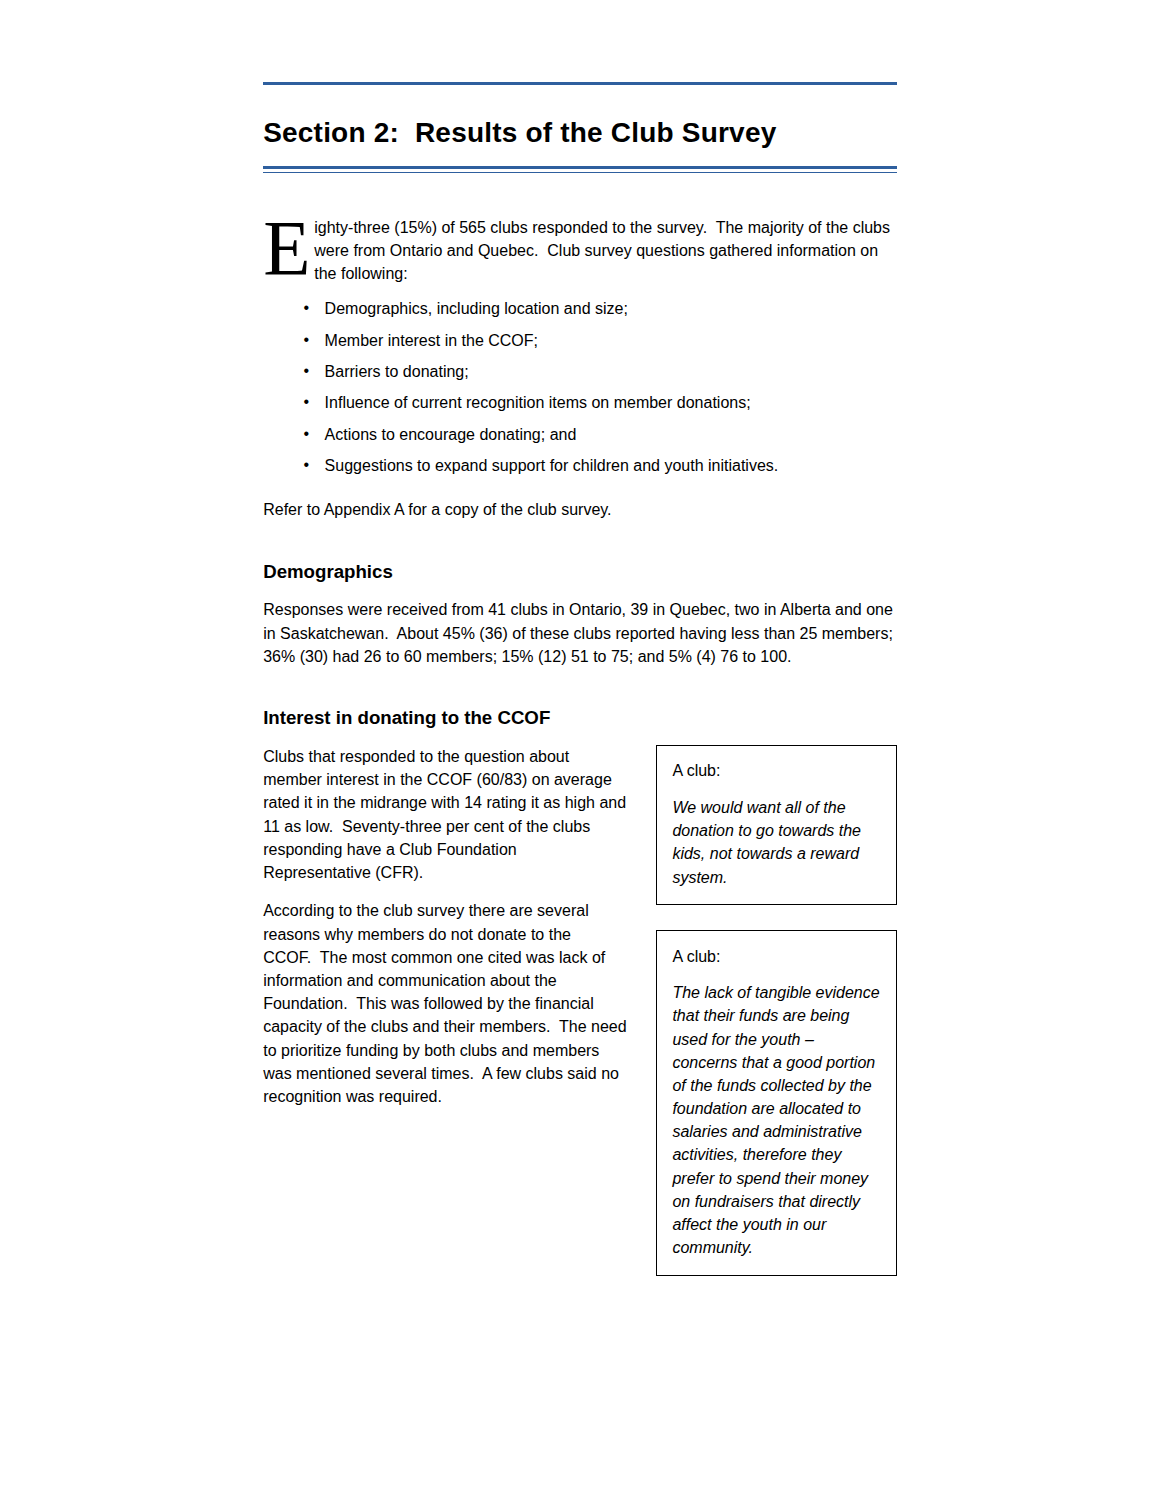Section 2: Results of the Club Survey
Eighty-three (15%) of 565 clubs responded to the survey. The majority of the clubs were from Ontario and Quebec. Club survey questions gathered information on the following:
Demographics, including location and size;
Member interest in the CCOF;
Barriers to donating;
Influence of current recognition items on member donations;
Actions to encourage donating; and
Suggestions to expand support for children and youth initiatives.
Refer to Appendix A for a copy of the club survey.
Demographics
Responses were received from 41 clubs in Ontario, 39 in Quebec, two in Alberta and one in Saskatchewan. About 45% (36) of these clubs reported having less than 25 members; 36% (30) had 26 to 60 members; 15% (12) 51 to 75; and 5% (4) 76 to 100.
Interest in donating to the CCOF
Clubs that responded to the question about member interest in the CCOF (60/83) on average rated it in the midrange with 14 rating it as high and 11 as low. Seventy-three per cent of the clubs responding have a Club Foundation Representative (CFR).
According to the club survey there are several reasons why members do not donate to the CCOF. The most common one cited was lack of information and communication about the Foundation. This was followed by the financial capacity of the clubs and their members. The need to prioritize funding by both clubs and members was mentioned several times. A few clubs said no recognition was required.
A club:
We would want all of the donation to go towards the kids, not towards a reward system.
A club:
The lack of tangible evidence that their funds are being used for the youth – concerns that a good portion of the funds collected by the foundation are allocated to salaries and administrative activities, therefore they prefer to spend their money on fundraisers that directly affect the youth in our community.